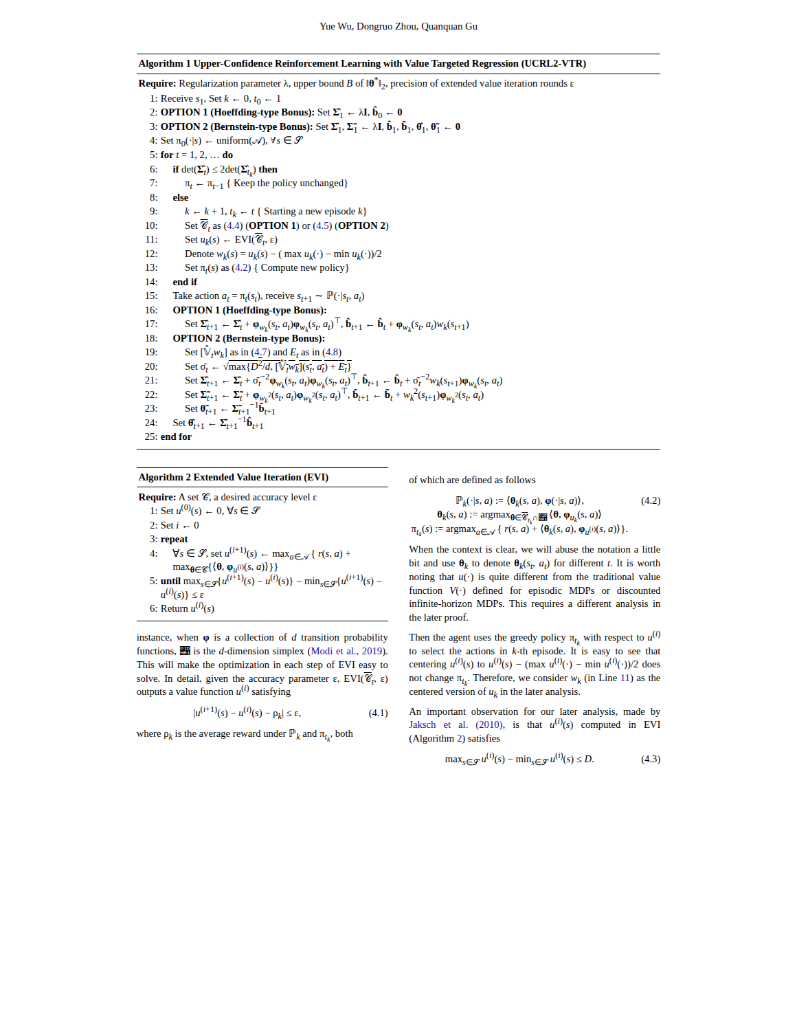Yue Wu, Dongruo Zhou, Quanquan Gu
Algorithm 1 Upper-Confidence Reinforcement Learning with Value Targeted Regression (UCRL2-VTR)
Require: Regularization parameter λ, upper bound B of ‖θ*‖2, precision of extended value iteration rounds ε
Receive s1, Set k ← 0, t0 ← 1
OPTION 1 (Hoeffding-type Bonus): Set Σ̂1 ← λI, b̂0 ← 0
OPTION 2 (Bernstein-type Bonus): Set Σ̂1, Σ̃1 ← λI, b̂1, b̃1, θ̂1, θ̃1 ← 0
Set π0(·|s) ← uniform(𝒜), ∀s ∈ 𝒮
for t = 1, 2, … do
if det(Σ̂t) ≤ 2det(Σ̂tk) then
πt ← πt−1 { Keep the policy unchanged}
else
k ← k + 1, tk ← t { Starting a new episode k}
Set 𝒞t as (4.4) (OPTION 1) or (4.5) (OPTION 2)
Set uk(s) ← EVI(𝒞t, ε)
Denote wk(s) = uk(s) − ( max uk(·) − min uk(·))/2
Set πt(s) as (4.2) { Compute new policy}
end if
Take action at = πt(st), receive st+1 ∼ ℙ(·|st, at)
OPTION 1 (Hoeffding-type Bonus):
Set Σ̂t+1 ← Σ̂t + φwk(st, at)φwk(st, at)⊤, b̂t+1 ← b̂t + φwk(st, at)wk(st+1)
OPTION 2 (Bernstein-type Bonus):
Set [𝕍̂twk] as in (4.7) and Et as in (4.8)
Set σ̄t ← √max{D2/d, [𝕍̂twk](st, at) + Et}
Set Σ̂t+1 ← Σ̂t + σ̄t−2φwk(st, at)φwk(st, at)⊤, b̂t+1 ← b̂t + σ̄t−2wk(st+1)φwk(st, at)
Set Σ̃t+1 ← Σ̃t + φwk2(st, at)φwk2(st, at)⊤, b̃t+1 ← b̃t + wk2(st+1)φwk2(st, at)
Set θ̃t+1 ← Σ̃t+1−1b̃t+1
Set θ̂t+1 ← Σ̂t+1−1b̂t+1
end for
| Algorithm 2 Extended Value Iteration (EVI) Require: A set 𝒞, a desired accuracy level ε Set u (0) ( s ) ← 0, ∀ s ∈ 𝒮 Set i ← 0 repeat ∀ s ∈ 𝒮, set u ( i +1) ( s ) ← max a ∈𝒜 { r ( s , a ) + max θ ∈𝒞 {⟨ θ , φ u ( i ) ( s , a )⟩}} until max s ∈𝒮 { u ( i +1) ( s ) − u ( i ) ( s )} − min s ∈𝒮 { u ( i +1) ( s ) − u ( i ) ( s )} ≤ ε Return u ( i ) ( s ) instance, when φ is a collection of d transition probability functions, 𝒡 is the d -dimension simplex ( Modi et al., 2019 ). This will make the optimization in each step of EVI easy to solve. In detail, given the accuracy parameter ε, EVI( 𝒞 t , ε) outputs a value function u ( i ) satisfying (4.1) / u ( i +1) ( s ) − u ( i ) ( s ) − ρ k / ≤ ε, where ρ k is the average reward under ℙ k and π t k , both | of which are defined as follows (4.2) ℙ k (·/ s , a ) := ⟨ θ k ( s , a ), φ (·/ s , a )⟩, θ k ( s , a ) := argmax θ ∈ 𝒞 t k ∩𝒡 ⟨ θ , φ u k ( s , a )⟩ π t k ( s ) := argmax a ∈𝒜 { r ( s , a ) + ⟨ θ k ( s , a ), φ u ( i ) ( s , a )⟩}. When the context is clear, we will abuse the notation a little bit and use θ k to denote θ k ( s t , a t ) for different t . It is worth noting that u (·) is quite different from the traditional value function V (·) defined for episodic MDPs or discounted infinite-horizon MDPs. This requires a different analysis in the later proof. Then the agent uses the greedy policy π t k with respect to u ( i ) to select the actions in k -th episode. It is easy to see that centering u ( i ) ( s ) to u ( i ) ( s ) − (max u ( i ) (·) − min u ( i ) (·))/2 does not change π t k . Therefore, we consider w k (in Line 11 ) as the centered version of u k in the later analysis. An important observation for our later analysis, made by Jaksch et al. (2010) , is that u ( i ) ( s ) computed in EVI (Algorithm 2 ) satisfies (4.3) max s ∈𝒮 u ( i ) ( s ) − min s ∈𝒮 u ( i ) ( s ) ≤ D . |